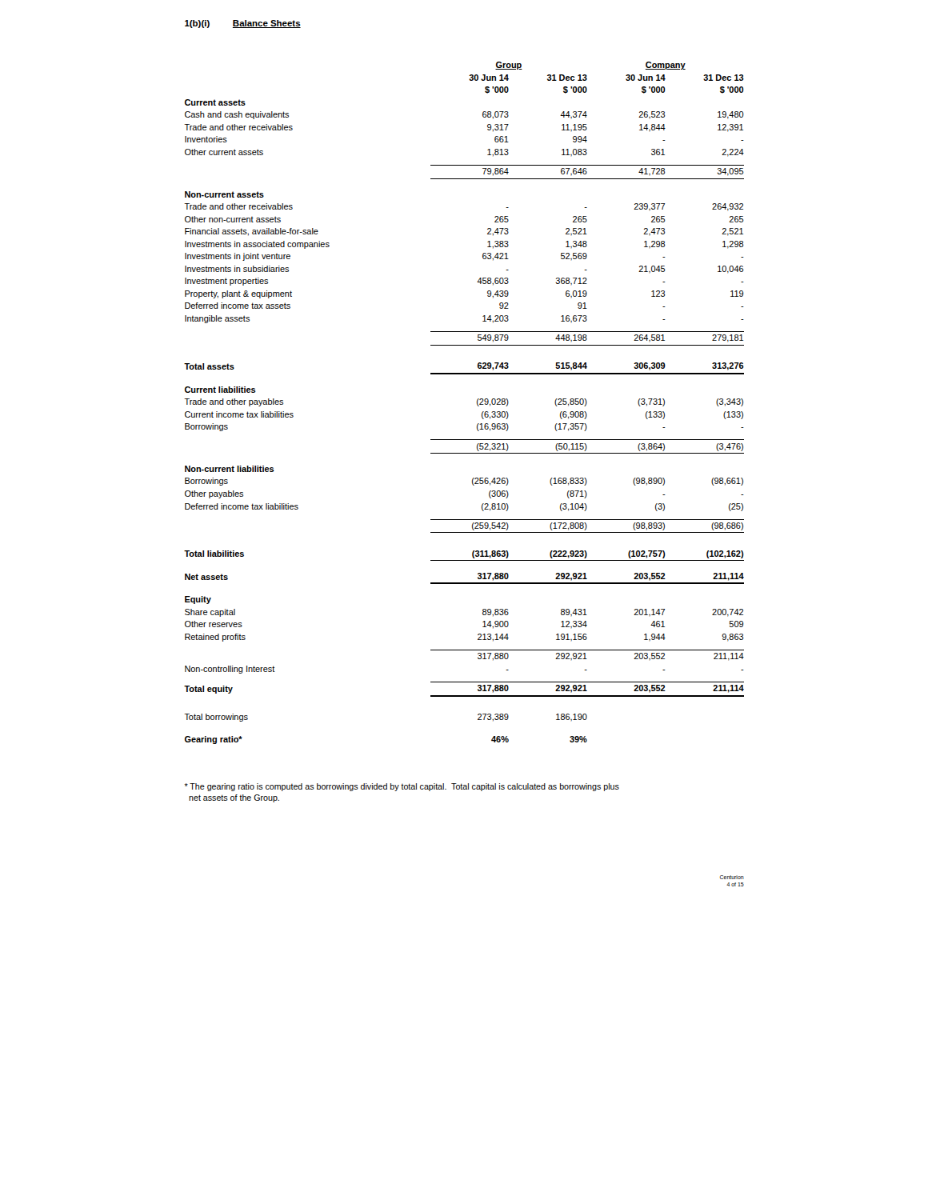1(b)(i) Balance Sheets
| | Group | Company |
| | 30 Jun 14 | 31 Dec 13 | 30 Jun 14 | 31 Dec 13 |
| | $ '000 | $ '000 | $ '000 | $ '000 |
| Current assets | | | | |
| Cash and cash equivalents | 68,073 | 44,374 | 26,523 | 19,480 |
| Trade and other receivables | 9,317 | 11,195 | 14,844 | 12,391 |
| Inventories | 661 | 994 | - | - |
| Other current assets | 1,813 | 11,083 | 361 | 2,224 |
| | 79,864 | 67,646 | 41,728 | 34,095 |
| Non-current assets | | | | |
| Trade and other receivables | - | - | 239,377 | 264,932 |
| Other non-current assets | 265 | 265 | 265 | 265 |
| Financial assets, available-for-sale | 2,473 | 2,521 | 2,473 | 2,521 |
| Investments in associated companies | 1,383 | 1,348 | 1,298 | 1,298 |
| Investments in joint venture | 63,421 | 52,569 | - | - |
| Investments in subsidiaries | - | - | 21,045 | 10,046 |
| Investment properties | 458,603 | 368,712 | - | - |
| Property, plant & equipment | 9,439 | 6,019 | 123 | 119 |
| Deferred income tax assets | 92 | 91 | - | - |
| Intangible assets | 14,203 | 16,673 | - | - |
| | 549,879 | 448,198 | 264,581 | 279,181 |
| Total assets | 629,743 | 515,844 | 306,309 | 313,276 |
| Current liabilities | | | | |
| Trade and other payables | (29,028) | (25,850) | (3,731) | (3,343) |
| Current income tax liabilities | (6,330) | (6,908) | (133) | (133) |
| Borrowings | (16,963) | (17,357) | - | - |
| | (52,321) | (50,115) | (3,864) | (3,476) |
| Non-current liabilities | | | | |
| Borrowings | (256,426) | (168,833) | (98,890) | (98,661) |
| Other payables | (306) | (871) | - | - |
| Deferred income tax liabilities | (2,810) | (3,104) | (3) | (25) |
| | (259,542) | (172,808) | (98,893) | (98,686) |
| Total liabilities | (311,863) | (222,923) | (102,757) | (102,162) |
| Net assets | 317,880 | 292,921 | 203,552 | 211,114 |
| Equity | | | | |
| Share capital | 89,836 | 89,431 | 201,147 | 200,742 |
| Other reserves | 14,900 | 12,334 | 461 | 509 |
| Retained profits | 213,144 | 191,156 | 1,944 | 9,863 |
| | 317,880 | 292,921 | 203,552 | 211,114 |
| Non-controlling Interest | - | - | - | - |
| Total equity | 317,880 | 292,921 | 203,552 | 211,114 |
| Total borrowings | 273,389 | 186,190 | | |
| Gearing ratio* | 46% | 39% | | |
* The gearing ratio is computed as borrowings divided by total capital. Total capital is calculated as borrowings plus
net assets of the Group.
Centurion
4 of 15